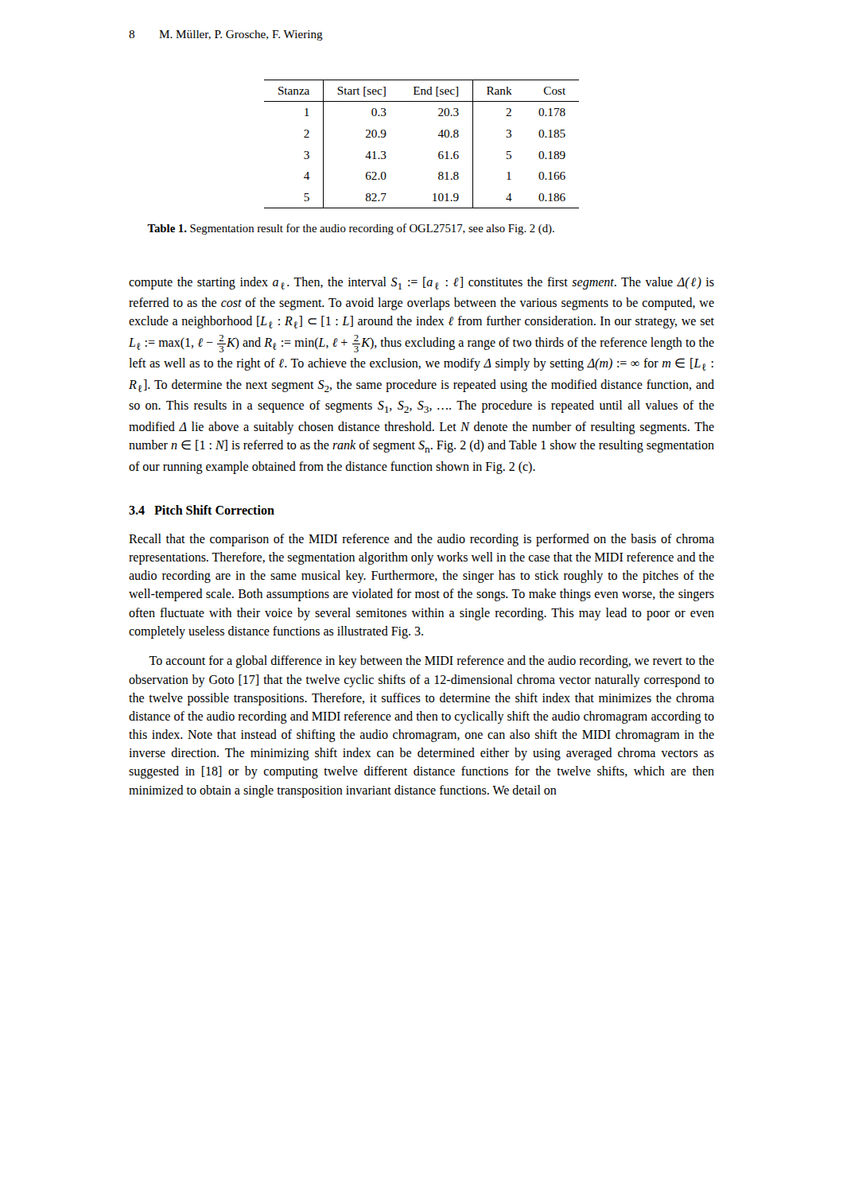8 M. Müller, P. Grosche, F. Wiering
| Stanza | Start [sec] | End [sec] | Rank | Cost |
| --- | --- | --- | --- | --- |
| 1 | 0.3 | 20.3 | 2 | 0.178 |
| 2 | 20.9 | 40.8 | 3 | 0.185 |
| 3 | 41.3 | 61.6 | 5 | 0.189 |
| 4 | 62.0 | 81.8 | 1 | 0.166 |
| 5 | 82.7 | 101.9 | 4 | 0.186 |
Table 1. Segmentation result for the audio recording of OGL27517, see also Fig. 2 (d).
compute the starting index aℓ. Then, the interval S1 := [aℓ : ℓ] constitutes the first segment. The value Δ(ℓ) is referred to as the cost of the segment. To avoid large overlaps between the various segments to be computed, we exclude a neighborhood [Lℓ : Rℓ] ⊂ [1 : L] around the index ℓ from further consideration. In our strategy, we set Lℓ := max(1, ℓ − 23 K) and Rℓ := min(L, ℓ + 23 K), thus excluding a range of two thirds of the reference length to the left as well as to the right of ℓ. To achieve the exclusion, we modify Δ simply by setting Δ(m) := ∞ for m ∈ [Lℓ : Rℓ]. To determine the next segment S2, the same procedure is repeated using the modified distance function, and so on. This results in a sequence of segments S1, S2, S3, …. The procedure is repeated until all values of the modified Δ lie above a suitably chosen distance threshold. Let N denote the number of resulting segments. The number n ∈ [1 : N] is referred to as the rank of segment Sn. Fig. 2 (d) and Table 1 show the resulting segmentation of our running example obtained from the distance function shown in Fig. 2 (c).
3.4 Pitch Shift Correction
Recall that the comparison of the MIDI reference and the audio recording is performed on the basis of chroma representations. Therefore, the segmentation algorithm only works well in the case that the MIDI reference and the audio recording are in the same musical key. Furthermore, the singer has to stick roughly to the pitches of the well-tempered scale. Both assumptions are violated for most of the songs. To make things even worse, the singers often fluctuate with their voice by several semitones within a single recording. This may lead to poor or even completely useless distance functions as illustrated Fig. 3.
To account for a global difference in key between the MIDI reference and the audio recording, we revert to the observation by Goto [17] that the twelve cyclic shifts of a 12-dimensional chroma vector naturally correspond to the twelve possible transpositions. Therefore, it suffices to determine the shift index that minimizes the chroma distance of the audio recording and MIDI reference and then to cyclically shift the audio chromagram according to this index. Note that instead of shifting the audio chromagram, one can also shift the MIDI chromagram in the inverse direction. The minimizing shift index can be determined either by using averaged chroma vectors as suggested in [18] or by computing twelve different distance functions for the twelve shifts, which are then minimized to obtain a single transposition invariant distance functions. We detail on